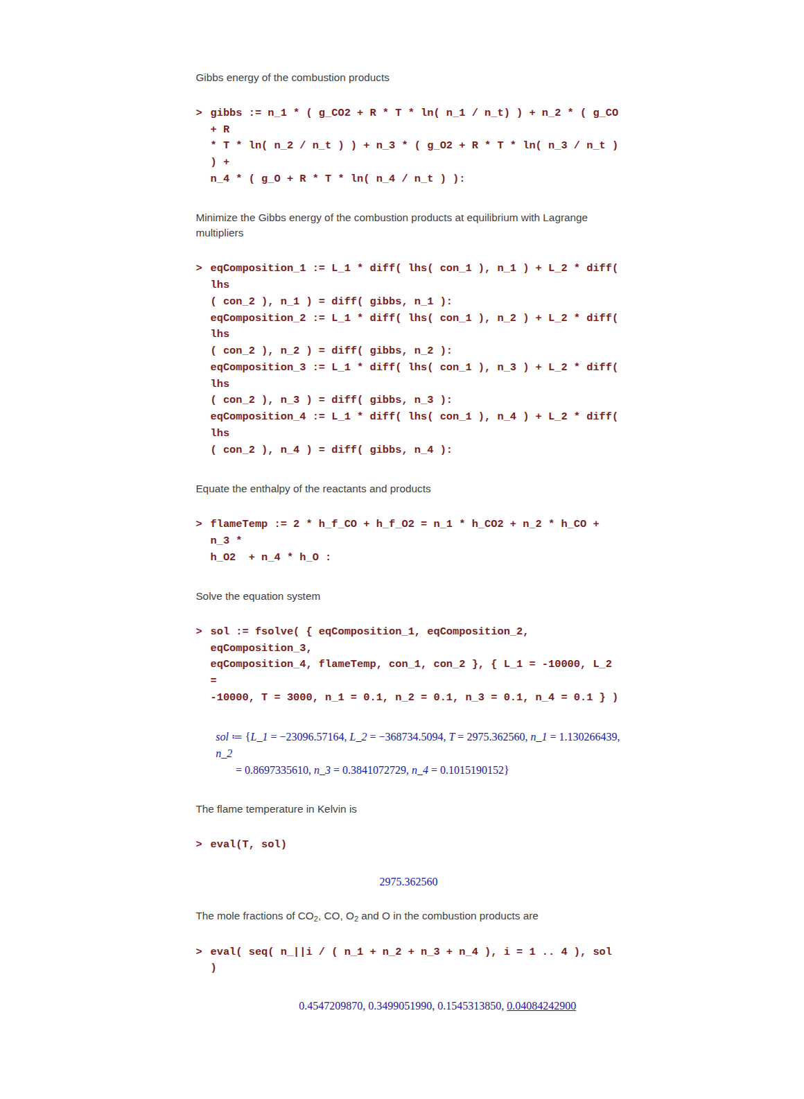Gibbs energy of the combustion products
>
gibbs := n_1 * ( g_CO2 + R * T * ln( n_1 / n_t) ) + n_2 * ( g_CO + R
* T * ln( n_2 / n_t ) ) + n_3 * ( g_O2 + R * T * ln( n_3 / n_t ) ) +
n_4 * ( g_O + R * T * ln( n_4 / n_t ) ):
Minimize the Gibbs energy of the combustion products at equilibrium with Lagrange multipliers
>
eqComposition_1 := L_1 * diff( lhs( con_1 ), n_1 ) + L_2 * diff( lhs
( con_2 ), n_1 ) = diff( gibbs, n_1 ):
eqComposition_2 := L_1 * diff( lhs( con_1 ), n_2 ) + L_2 * diff( lhs
( con_2 ), n_2 ) = diff( gibbs, n_2 ):
eqComposition_3 := L_1 * diff( lhs( con_1 ), n_3 ) + L_2 * diff( lhs
( con_2 ), n_3 ) = diff( gibbs, n_3 ):
eqComposition_4 := L_1 * diff( lhs( con_1 ), n_4 ) + L_2 * diff( lhs
( con_2 ), n_4 ) = diff( gibbs, n_4 ):
Equate the enthalpy of the reactants and products
>
flameTemp := 2 * h_f_CO + h_f_O2 = n_1 * h_CO2 + n_2 * h_CO + n_3 *
h_O2  + n_4 * h_O :
Solve the equation system
>
sol := fsolve( { eqComposition_1, eqComposition_2, eqComposition_3,
eqComposition_4, flameTemp, con_1, con_2 }, { L_1 = -10000, L_2 =
-10000, T = 3000, n_1 = 0.1, n_2 = 0.1, n_3 = 0.1, n_4 = 0.1 } )
sol ≔ {L_1 = −23096.57164, L_2 = −368734.5094, T = 2975.362560, n_1 = 1.130266439, n_2 = 0.8697335610, n_3 = 0.3841072729, n_4 = 0.1015190152}
The flame temperature in Kelvin is
>
eval(T, sol)
2975.362560
The mole fractions of CO2, CO, O2 and O in the combustion products are
>
eval( seq( n_||i / ( n_1 + n_2 + n_3 + n_4 ), i = 1 .. 4 ), sol )
0.4547209870, 0.3499051990, 0.1545313850, 0.04084242900